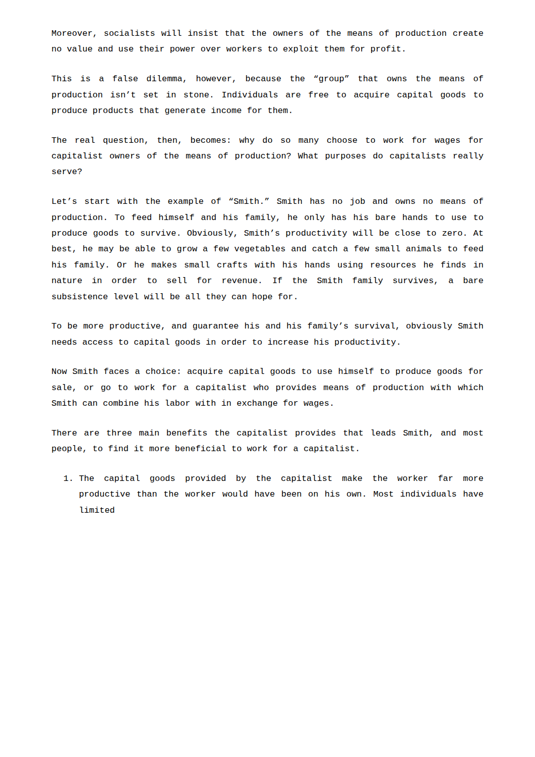Moreover, socialists will insist that the owners of the means of production create no value and use their power over workers to exploit them for profit.
This is a false dilemma, however, because the “group” that owns the means of production isn’t set in stone. Individuals are free to acquire capital goods to produce products that generate income for them.
The real question, then, becomes: why do so many choose to work for wages for capitalist owners of the means of production? What purposes do capitalists really serve?
Let’s start with the example of “Smith.” Smith has no job and owns no means of production. To feed himself and his family, he only has his bare hands to use to produce goods to survive. Obviously, Smith’s productivity will be close to zero. At best, he may be able to grow a few vegetables and catch a few small animals to feed his family. Or he makes small crafts with his hands using resources he finds in nature in order to sell for revenue. If the Smith family survives, a bare subsistence level will be all they can hope for.
To be more productive, and guarantee his and his family’s survival, obviously Smith needs access to capital goods in order to increase his productivity.
Now Smith faces a choice: acquire capital goods to use himself to produce goods for sale, or go to work for a capitalist who provides means of production with which Smith can combine his labor with in exchange for wages.
There are three main benefits the capitalist provides that leads Smith, and most people, to find it more beneficial to work for a capitalist.
The capital goods provided by the capitalist make the worker far more productive than the worker would have been on his own. Most individuals have limited